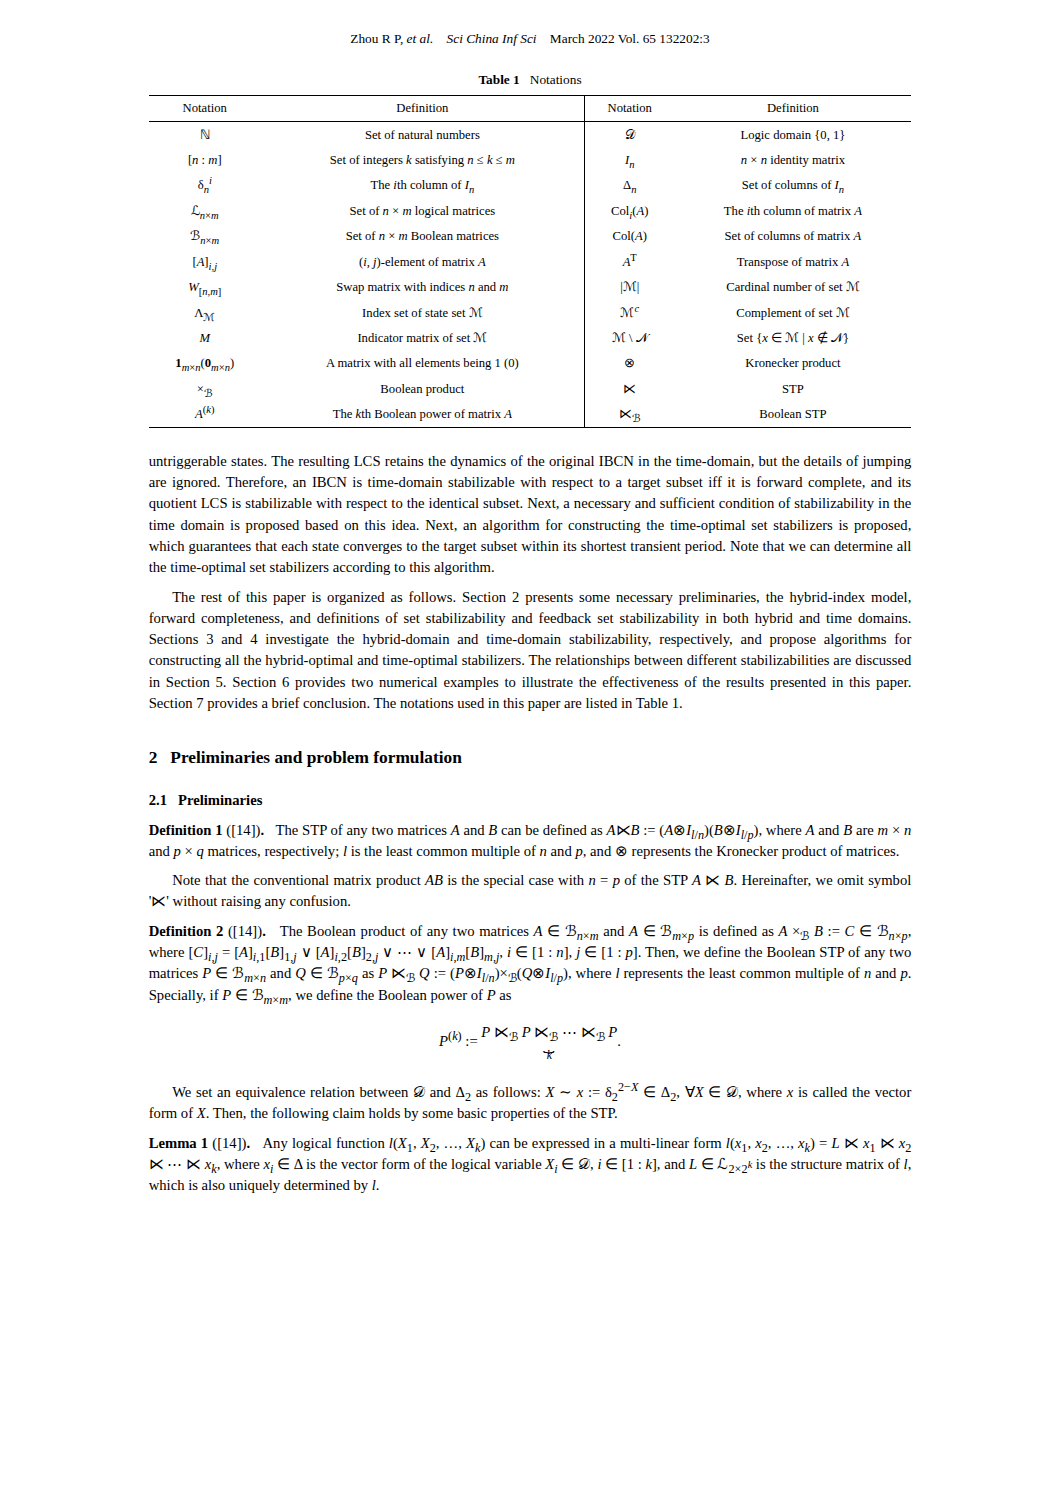Zhou R P, et al. Sci China Inf Sci March 2022 Vol. 65 132202:3
Table 1 Notations
| Notation | Definition | Notation | Definition |
| --- | --- | --- | --- |
| ℕ | Set of natural numbers | 𝒟 | Logic domain {0, 1} |
| [ n : m ] | Set of integers k satisfying n ≤ k ≤ m | I n | n × n identity matrix |
| δ n i | The i th column of I n | Δ n | Set of columns of I n |
| ℒ n × m | Set of n × m logical matrices | Col i ( A ) | The i th column of matrix A |
| ℬ n × m | Set of n × m Boolean matrices | Col( A ) | Set of columns of matrix A |
| [ A ] i , j | ( i , j )-element of matrix A | A T | Transpose of matrix A |
| W [ n , m ] | Swap matrix with indices n and m | /ℳ/ | Cardinal number of set ℳ |
| Λ ℳ | Index set of state set ℳ | ℳ c | Complement of set ℳ |
| M | Indicator matrix of set ℳ | ℳ \ 𝒩 | Set { x ∈ ℳ / x ∉ 𝒩} |
| 1 m × n ( 0 m × n ) | A matrix with all elements being 1 (0) | ⊗ | Kronecker product |
| × ℬ | Boolean product | ⋉ | STP |
| A ( k ) | The k th Boolean power of matrix A | ⋉ ℬ | Boolean STP |
untriggerable states. The resulting LCS retains the dynamics of the original IBCN in the time-domain, but the details of jumping are ignored. Therefore, an IBCN is time-domain stabilizable with respect to a target subset iff it is forward complete, and its quotient LCS is stabilizable with respect to the identical subset. Next, a necessary and sufficient condition of stabilizability in the time domain is proposed based on this idea. Next, an algorithm for constructing the time-optimal set stabilizers is proposed, which guarantees that each state converges to the target subset within its shortest transient period. Note that we can determine all the time-optimal set stabilizers according to this algorithm.
The rest of this paper is organized as follows. Section 2 presents some necessary preliminaries, the hybrid-index model, forward completeness, and definitions of set stabilizability and feedback set stabilizability in both hybrid and time domains. Sections 3 and 4 investigate the hybrid-domain and time-domain stabilizability, respectively, and propose algorithms for constructing all the hybrid-optimal and time-optimal stabilizers. The relationships between different stabilizabilities are discussed in Section 5. Section 6 provides two numerical examples to illustrate the effectiveness of the results presented in this paper. Section 7 provides a brief conclusion. The notations used in this paper are listed in Table 1.
2 Preliminaries and problem formulation
2.1 Preliminaries
Definition 1 ([14]). The STP of any two matrices A and B can be defined as A⋉B := (A⊗Il/n)(B⊗Il/p), where A and B are m × n and p × q matrices, respectively; l is the least common multiple of n and p, and ⊗ represents the Kronecker product of matrices.
Note that the conventional matrix product AB is the special case with n = p of the STP A ⋉ B. Hereinafter, we omit symbol '⋉' without raising any confusion.
Definition 2 ([14]). The Boolean product of any two matrices A ∈ ℬn×m and A ∈ ℬm×p is defined as A ×ℬ B := C ∈ ℬn×p, where [C]i,j = [A]i,1[B]1,j ∨ [A]i,2[B]2,j ∨ ⋯ ∨ [A]i,m[B]m,j, i ∈ [1 : n], j ∈ [1 : p]. Then, we define the Boolean STP of any two matrices P ∈ ℬm×n and Q ∈ ℬp×q as P ⋉ℬ Q := (P⊗Il/n)×ℬ(Q⊗Il/p), where l represents the least common multiple of n and p. Specially, if P ∈ ℬm×m, we define the Boolean power of P as
P(k) := P ⋉ℬ P ⋉ℬ ⋯ ⋉ℬ P ⏟ k .
We set an equivalence relation between 𝒟 and Δ2 as follows: X ∼ x := δ22−X ∈ Δ2, ∀X ∈ 𝒟, where x is called the vector form of X. Then, the following claim holds by some basic properties of the STP.
Lemma 1 ([14]). Any logical function l(X1, X2, …, Xk) can be expressed in a multi-linear form l(x1, x2, …, xk) = L ⋉ x1 ⋉ x2 ⋉ ⋯ ⋉ xk, where xi ∈ Δ is the vector form of the logical variable Xi ∈ 𝒟, i ∈ [1 : k], and L ∈ ℒ2×2k is the structure matrix of l, which is also uniquely determined by l.